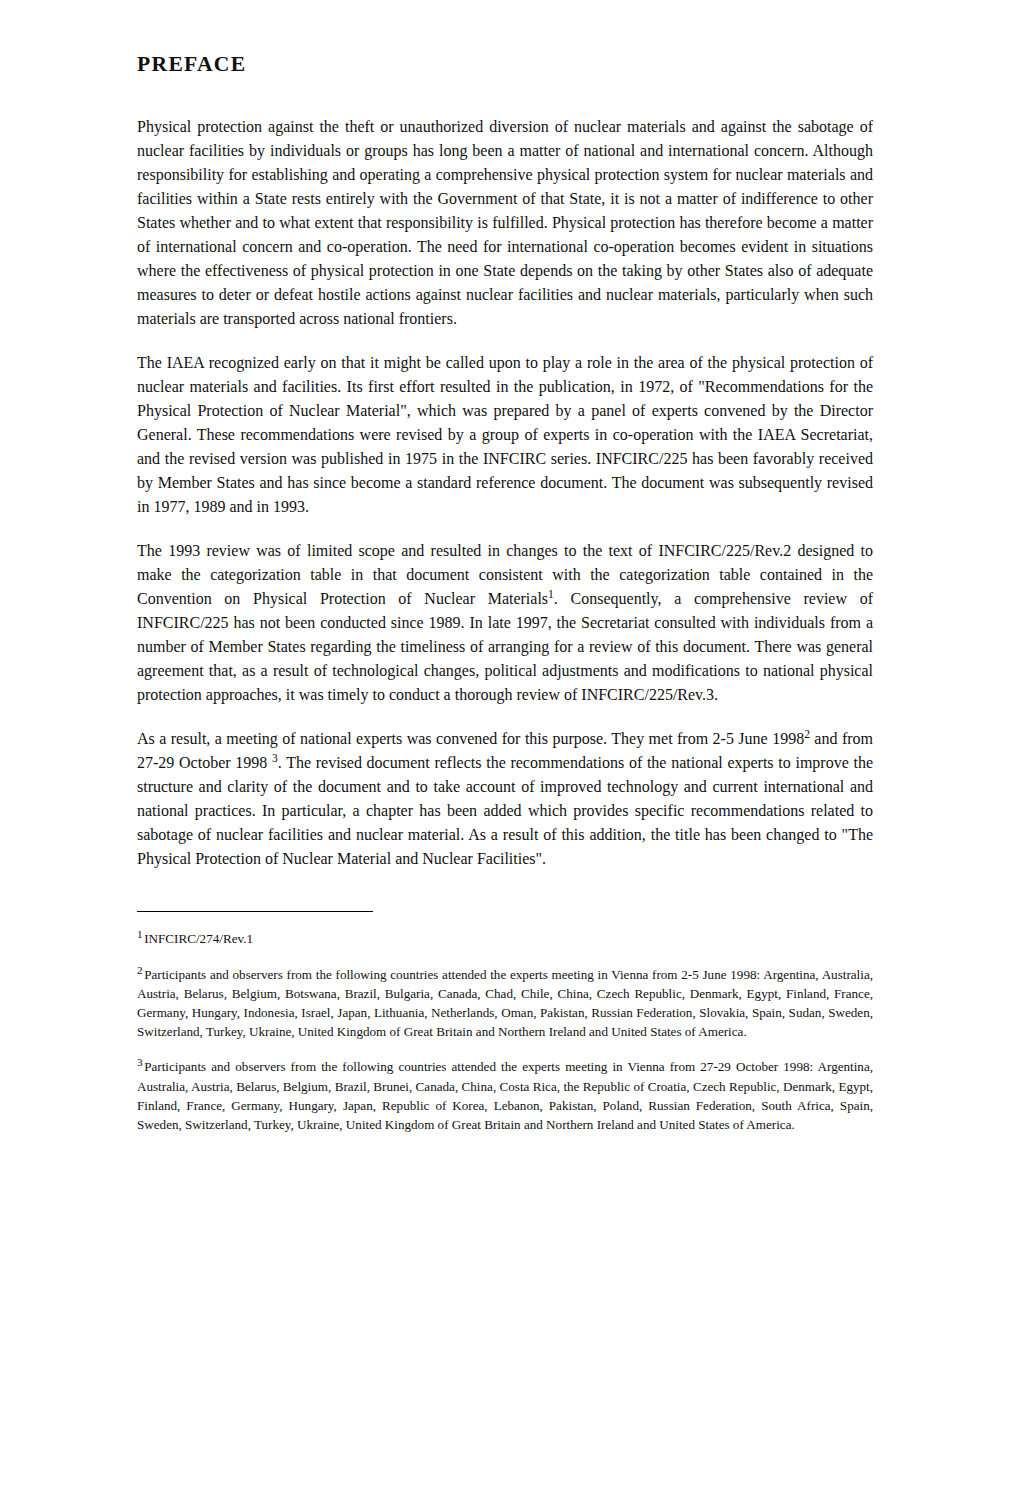PREFACE
Physical protection against the theft or unauthorized diversion of nuclear materials and against the sabotage of nuclear facilities by individuals or groups has long been a matter of national and international concern. Although responsibility for establishing and operating a comprehensive physical protection system for nuclear materials and facilities within a State rests entirely with the Government of that State, it is not a matter of indifference to other States whether and to what extent that responsibility is fulfilled. Physical protection has therefore become a matter of international concern and co-operation. The need for international co-operation becomes evident in situations where the effectiveness of physical protection in one State depends on the taking by other States also of adequate measures to deter or defeat hostile actions against nuclear facilities and nuclear materials, particularly when such materials are transported across national frontiers.
The IAEA recognized early on that it might be called upon to play a role in the area of the physical protection of nuclear materials and facilities. Its first effort resulted in the publication, in 1972, of "Recommendations for the Physical Protection of Nuclear Material", which was prepared by a panel of experts convened by the Director General. These recommendations were revised by a group of experts in co-operation with the IAEA Secretariat, and the revised version was published in 1975 in the INFCIRC series. INFCIRC/225 has been favorably received by Member States and has since become a standard reference document. The document was subsequently revised in 1977, 1989 and in 1993.
The 1993 review was of limited scope and resulted in changes to the text of INFCIRC/225/Rev.2 designed to make the categorization table in that document consistent with the categorization table contained in the Convention on Physical Protection of Nuclear Materials1. Consequently, a comprehensive review of INFCIRC/225 has not been conducted since 1989. In late 1997, the Secretariat consulted with individuals from a number of Member States regarding the timeliness of arranging for a review of this document. There was general agreement that, as a result of technological changes, political adjustments and modifications to national physical protection approaches, it was timely to conduct a thorough review of INFCIRC/225/Rev.3.
As a result, a meeting of national experts was convened for this purpose. They met from 2-5 June 19982 and from 27-29 October 1998 3. The revised document reflects the recommendations of the national experts to improve the structure and clarity of the document and to take account of improved technology and current international and national practices. In particular, a chapter has been added which provides specific recommendations related to sabotage of nuclear facilities and nuclear material. As a result of this addition, the title has been changed to "The Physical Protection of Nuclear Material and Nuclear Facilities".
1 INFCIRC/274/Rev.1
2 Participants and observers from the following countries attended the experts meeting in Vienna from 2-5 June 1998: Argentina, Australia, Austria, Belarus, Belgium, Botswana, Brazil, Bulgaria, Canada, Chad, Chile, China, Czech Republic, Denmark, Egypt, Finland, France, Germany, Hungary, Indonesia, Israel, Japan, Lithuania, Netherlands, Oman, Pakistan, Russian Federation, Slovakia, Spain, Sudan, Sweden, Switzerland, Turkey, Ukraine, United Kingdom of Great Britain and Northern Ireland and United States of America.
3 Participants and observers from the following countries attended the experts meeting in Vienna from 27-29 October 1998: Argentina, Australia, Austria, Belarus, Belgium, Brazil, Brunei, Canada, China, Costa Rica, the Republic of Croatia, Czech Republic, Denmark, Egypt, Finland, France, Germany, Hungary, Japan, Republic of Korea, Lebanon, Pakistan, Poland, Russian Federation, South Africa, Spain, Sweden, Switzerland, Turkey, Ukraine, United Kingdom of Great Britain and Northern Ireland and United States of America.